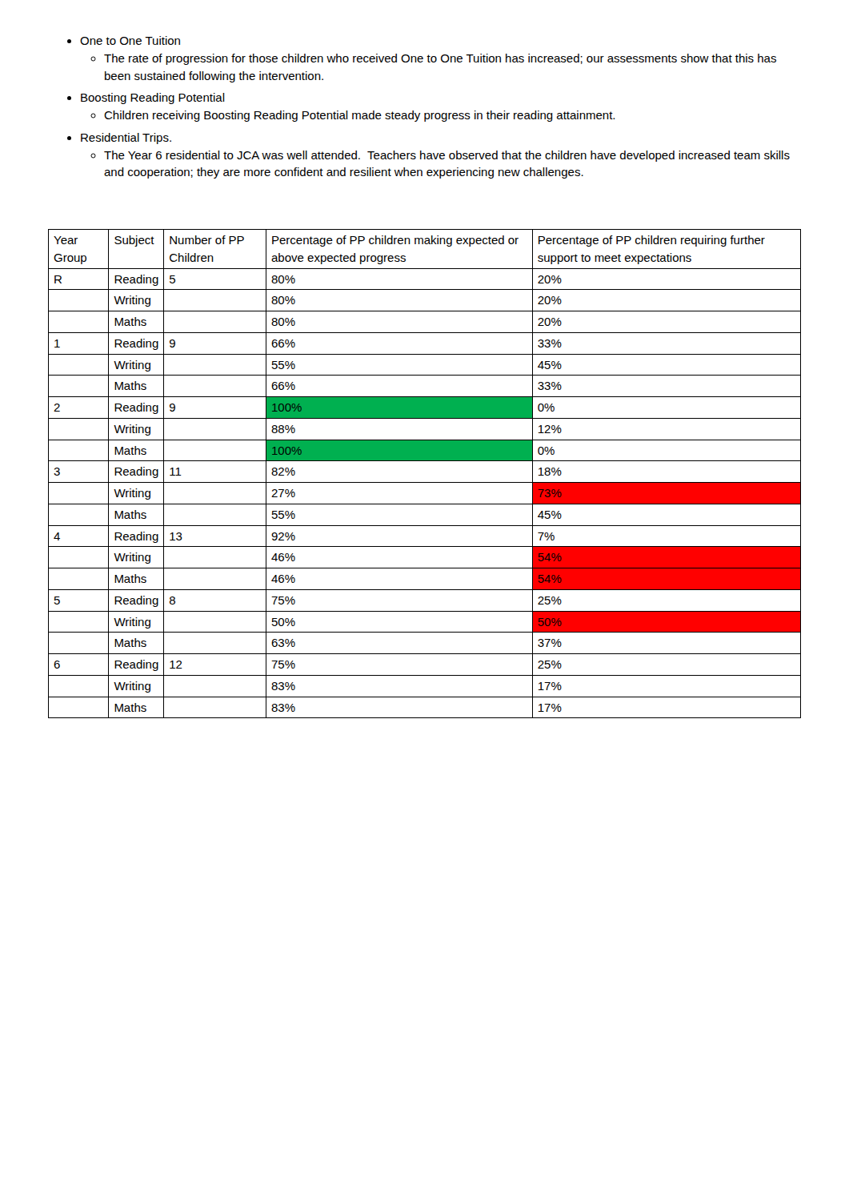One to One Tuition
The rate of progression for those children who received One to One Tuition has increased; our assessments show that this has been sustained following the intervention.
Boosting Reading Potential
Children receiving Boosting Reading Potential made steady progress in their reading attainment.
Residential Trips.
The Year 6 residential to JCA was well attended. Teachers have observed that the children have developed increased team skills and cooperation; they are more confident and resilient when experiencing new challenges.
| Year Group | Subject | Number of PP Children | Percentage of PP children making expected or above expected progress | Percentage of PP children requiring further support to meet expectations |
| --- | --- | --- | --- | --- |
| R | Reading | 5 | 80% | 20% |
| | Writing | | 80% | 20% |
| | Maths | | 80% | 20% |
| 1 | Reading | 9 | 66% | 33% |
| | Writing | | 55% | 45% |
| | Maths | | 66% | 33% |
| 2 | Reading | 9 | 100% | 0% |
| | Writing | | 88% | 12% |
| | Maths | | 100% | 0% |
| 3 | Reading | 11 | 82% | 18% |
| | Writing | | 27% | 73% |
| | Maths | | 55% | 45% |
| 4 | Reading | 13 | 92% | 7% |
| | Writing | | 46% | 54% |
| | Maths | | 46% | 54% |
| 5 | Reading | 8 | 75% | 25% |
| | Writing | | 50% | 50% |
| | Maths | | 63% | 37% |
| 6 | Reading | 12 | 75% | 25% |
| | Writing | | 83% | 17% |
| | Maths | | 83% | 17% |